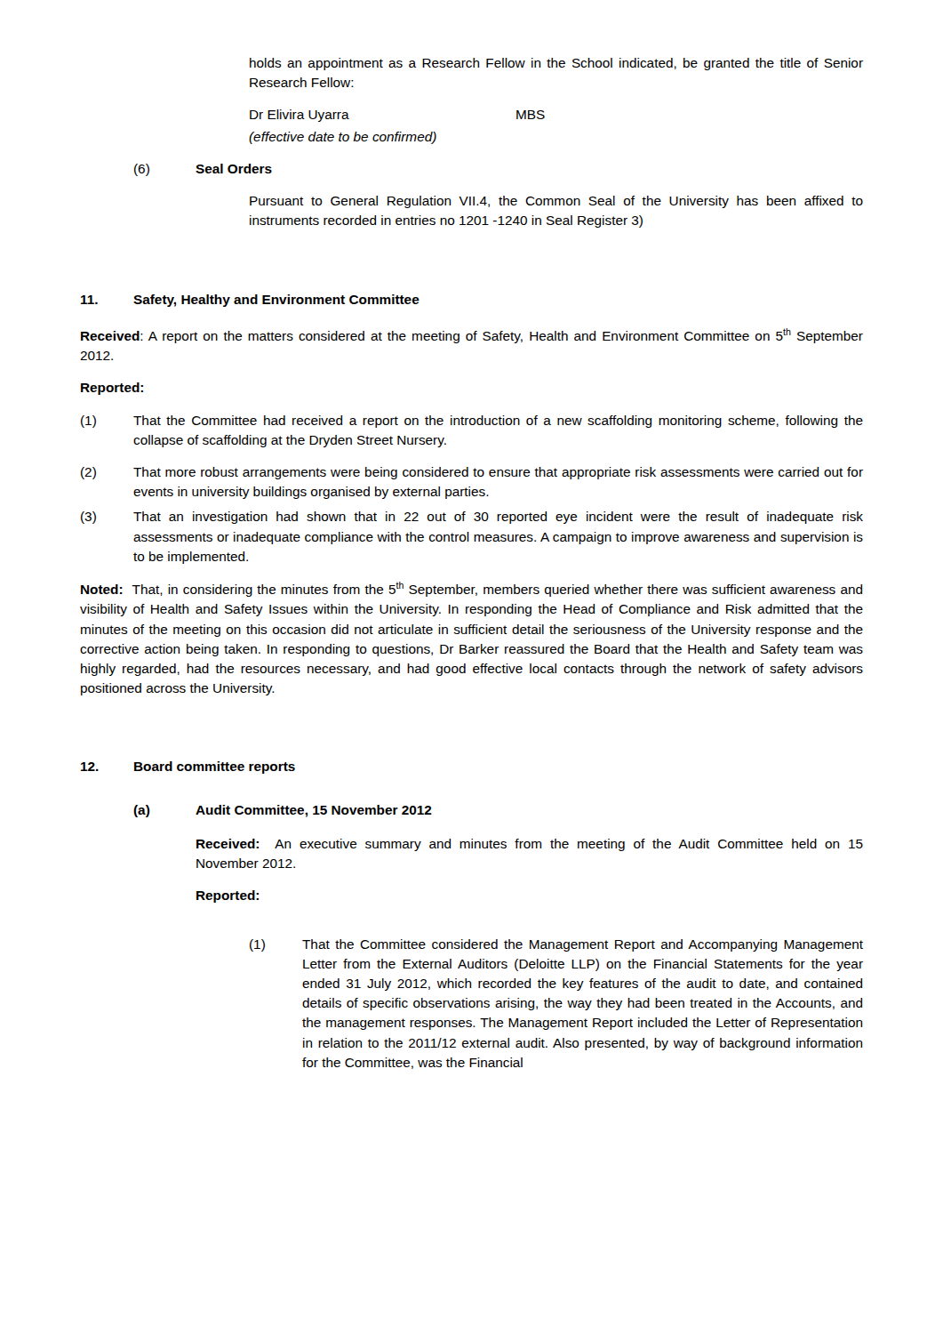holds an appointment as a Research Fellow in the School indicated, be granted the title of Senior Research Fellow:
Dr Elivira Uyarra MBS
(effective date to be confirmed)
(6)
Seal Orders
Pursuant to General Regulation VII.4, the Common Seal of the University has been affixed to instruments recorded in entries no 1201 -1240 in Seal Register 3)
11.
Safety, Healthy and Environment Committee
Received: A report on the matters considered at the meeting of Safety, Health and Environment Committee on 5th September 2012.
Reported:
(1)
That the Committee had received a report on the introduction of a new scaffolding monitoring scheme, following the collapse of scaffolding at the Dryden Street Nursery.
(2)
That more robust arrangements were being considered to ensure that appropriate risk assessments were carried out for events in university buildings organised by external parties.
(3)
That an investigation had shown that in 22 out of 30 reported eye incident were the result of inadequate risk assessments or inadequate compliance with the control measures. A campaign to improve awareness and supervision is to be implemented.
Noted: That, in considering the minutes from the 5th September, members queried whether there was sufficient awareness and visibility of Health and Safety Issues within the University. In responding the Head of Compliance and Risk admitted that the minutes of the meeting on this occasion did not articulate in sufficient detail the seriousness of the University response and the corrective action being taken. In responding to questions, Dr Barker reassured the Board that the Health and Safety team was highly regarded, had the resources necessary, and had good effective local contacts through the network of safety advisors positioned across the University.
12.
Board committee reports
(a)
Audit Committee, 15 November 2012
Received: An executive summary and minutes from the meeting of the Audit Committee held on 15 November 2012.
Reported:
(1)
That the Committee considered the Management Report and Accompanying Management Letter from the External Auditors (Deloitte LLP) on the Financial Statements for the year ended 31 July 2012, which recorded the key features of the audit to date, and contained details of specific observations arising, the way they had been treated in the Accounts, and the management responses. The Management Report included the Letter of Representation in relation to the 2011/12 external audit. Also presented, by way of background information for the Committee, was the Financial